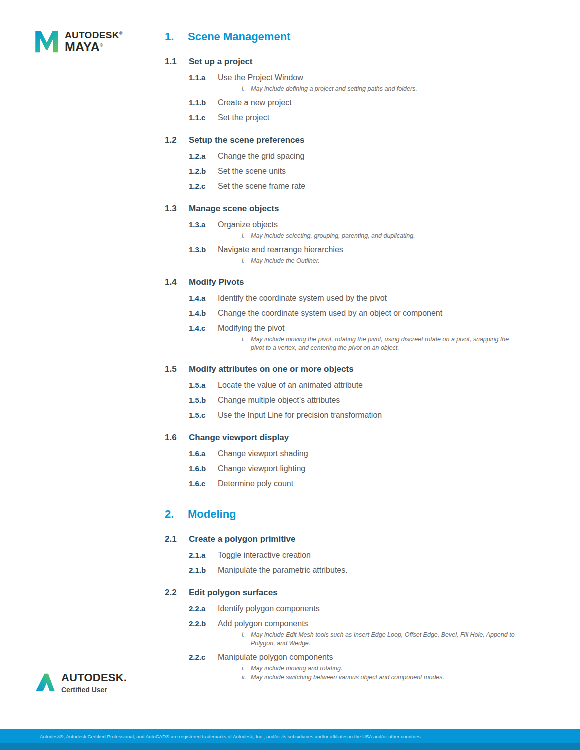AUTODESK® MAYA®
AUTODESK. Certified User
1. Scene Management
1.1 Set up a project
1.1.a Use the Project Window
i. May include defining a project and setting paths and folders.
1.1.b Create a new project
1.1.c Set the project
1.2 Setup the scene preferences
1.2.a Change the grid spacing
1.2.b Set the scene units
1.2.c Set the scene frame rate
1.3 Manage scene objects
1.3.a Organize objects
i. May include selecting, grouping, parenting, and duplicating.
1.3.b Navigate and rearrange hierarchies
i. May include the Outliner.
1.4 Modify Pivots
1.4.a Identify the coordinate system used by the pivot
1.4.b Change the coordinate system used by an object or component
1.4.c Modifying the pivot
i. May include moving the pivot, rotating the pivot, using discreet rotate on a pivot, snapping the pivot to a vertex, and centering the pivot on an object.
1.5 Modify attributes on one or more objects
1.5.a Locate the value of an animated attribute
1.5.b Change multiple object’s attributes
1.5.c Use the Input Line for precision transformation
1.6 Change viewport display
1.6.a Change viewport shading
1.6.b Change viewport lighting
1.6.c Determine poly count
2. Modeling
2.1 Create a polygon primitive
2.1.a Toggle interactive creation
2.1.b Manipulate the parametric attributes.
2.2 Edit polygon surfaces
2.2.a Identify polygon components
2.2.b Add polygon components
i. May include Edit Mesh tools such as Insert Edge Loop, Offset Edge, Bevel, Fill Hole, Append to Polygon, and Wedge.
2.2.c Manipulate polygon components
i. May include moving and rotating.
ii. May include switching between various object and component modes.
Autodesk®, Autodesk Certified Professional, and AutoCAD® are registered trademarks of Autodesk, Inc., and/or its subsidiaries and/or affiliates in the USA and/or other countries.